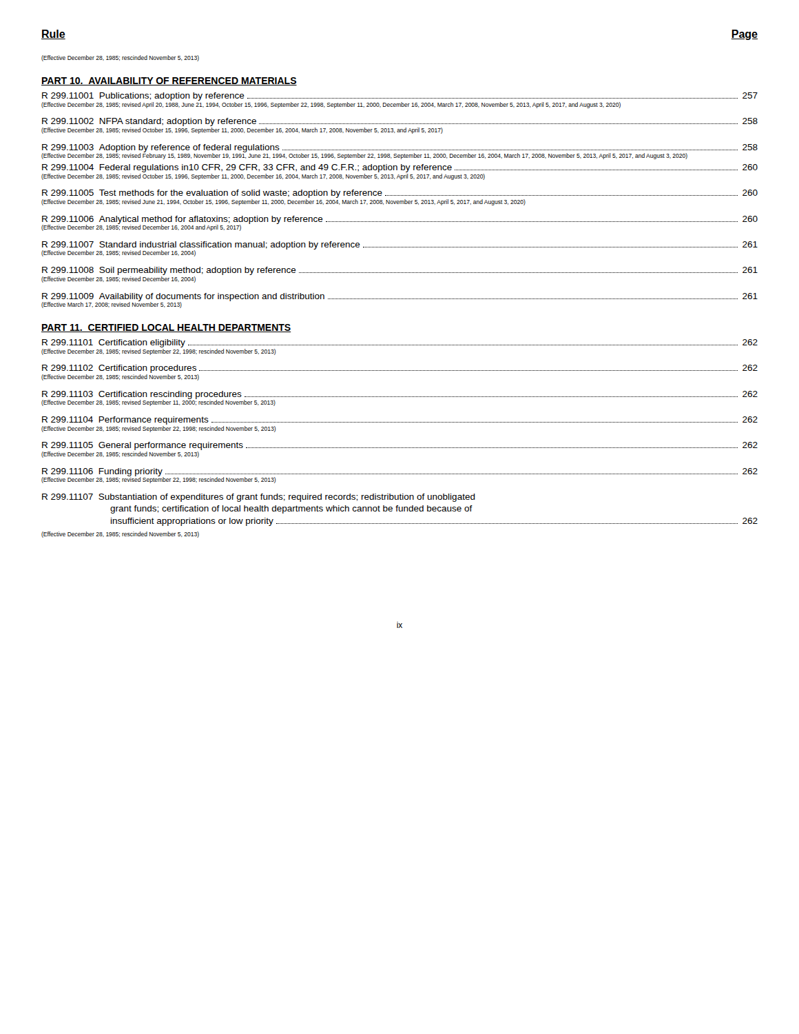Rule Page
(Effective December 28, 1985; rescinded November 5, 2013)
PART 10. AVAILABILITY OF REFERENCED MATERIALS
R 299.11001 Publications; adoption by reference 257
(Effective December 28, 1985; revised April 20, 1988, June 21, 1994, October 15, 1996, September 22, 1998, September 11, 2000, December 16, 2004, March 17, 2008, November 5, 2013, April 5, 2017, and August 3, 2020)
R 299.11002 NFPA standard; adoption by reference 258
(Effective December 28, 1985; revised October 15, 1996, September 11, 2000, December 16, 2004, March 17, 2008, November 5, 2013, and April 5, 2017)
R 299.11003 Adoption by reference of federal regulations 258
(Effective December 28, 1985; revised February 15, 1989, November 19, 1991, June 21, 1994, October 15, 1996, September 22, 1998, September 11, 2000, December 16, 2004, March 17, 2008, November 5, 2013, April 5, 2017, and August 3, 2020)
R 299.11004 Federal regulations in10 CFR, 29 CFR, 33 CFR, and 49 C.F.R.; adoption by reference 260
(Effective December 28, 1985; revised October 15, 1996, September 11, 2000, December 16, 2004, March 17, 2008, November 5, 2013, April 5, 2017, and August 3, 2020)
R 299.11005 Test methods for the evaluation of solid waste; adoption by reference 260
(Effective December 28, 1985; revised June 21, 1994, October 15, 1996, September 11, 2000, December 16, 2004, March 17, 2008, November 5, 2013, April 5, 2017, and August 3, 2020)
R 299.11006 Analytical method for aflatoxins; adoption by reference 260
(Effective December 28, 1985; revised December 16, 2004 and April 5, 2017)
R 299.11007 Standard industrial classification manual; adoption by reference 261
(Effective December 28, 1985; revised December 16, 2004)
R 299.11008 Soil permeability method; adoption by reference 261
(Effective December 28, 1985; revised December 16, 2004)
R 299.11009 Availability of documents for inspection and distribution 261
(Effective March 17, 2008; revised November 5, 2013)
PART 11. CERTIFIED LOCAL HEALTH DEPARTMENTS
R 299.11101 Certification eligibility 262
(Effective December 28, 1985; revised September 22, 1998; rescinded November 5, 2013)
R 299.11102 Certification procedures 262
(Effective December 28, 1985; rescinded November 5, 2013)
R 299.11103 Certification rescinding procedures 262
(Effective December 28, 1985; revised September 11, 2000; rescinded November 5, 2013)
R 299.11104 Performance requirements 262
(Effective December 28, 1985; revised September 22, 1998; rescinded November 5, 2013)
R 299.11105 General performance requirements 262
(Effective December 28, 1985; rescinded November 5, 2013)
R 299.11106 Funding priority 262
(Effective December 28, 1985; revised September 22, 1998; rescinded November 5, 2013)
R 299.11107 Substantiation of expenditures of grant funds; required records; redistribution of unobligated grant funds; certification of local health departments which cannot be funded because of insufficient appropriations or low priority 262
(Effective December 28, 1985; rescinded November 5, 2013)
ix